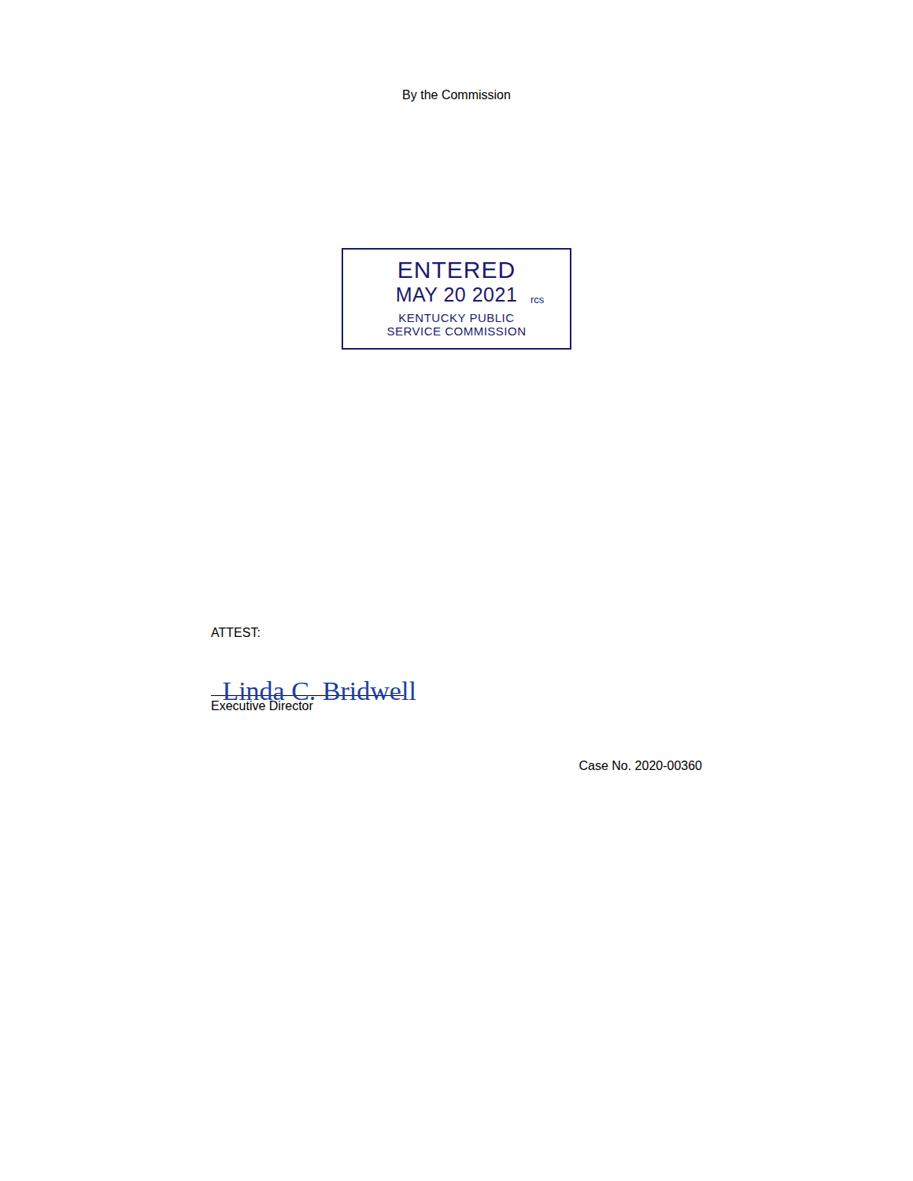By the Commission
ENTERED
MAY 20 2021rcs
KENTUCKY PUBLIC
SERVICE COMMISSION
ATTEST:
Linda C. Bridwell
Executive Director
Case No. 2020-00360